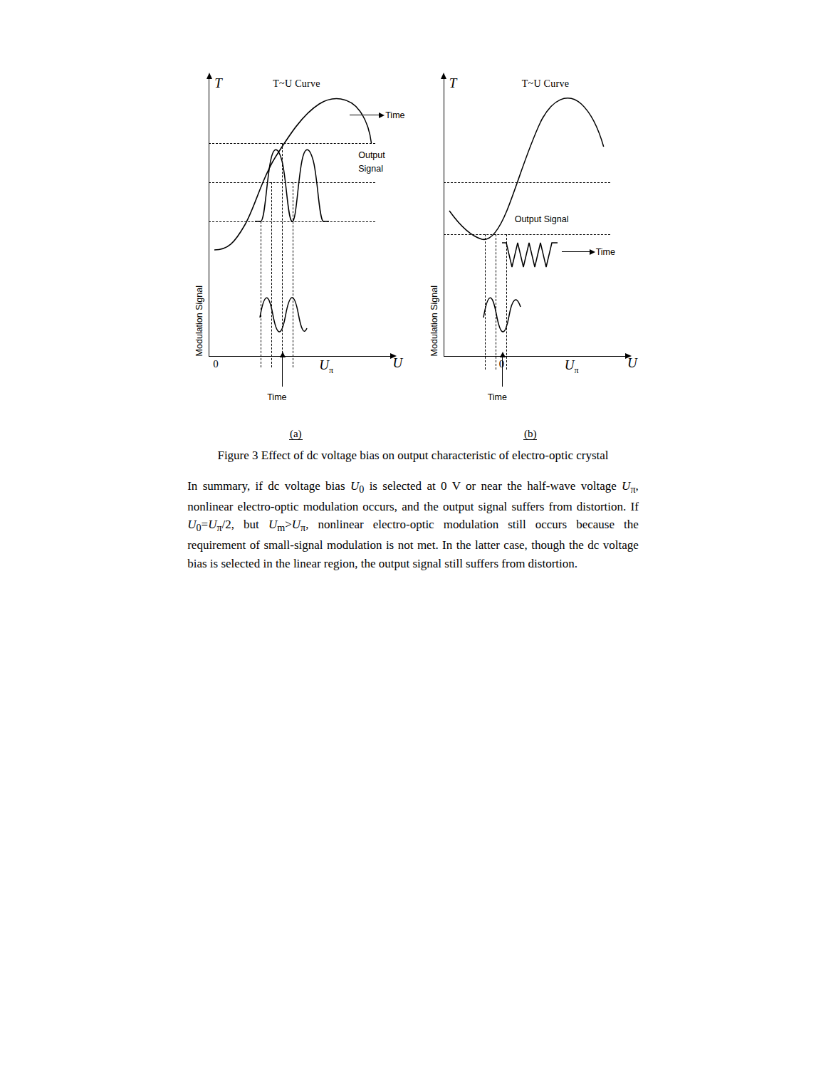T U 0 Uπ T~U Curve
Time Output Signal
Time Modulation Signal
(a)
T U 0 Uπ T~U Curve
Time Output Signal
Time Modulation Signal
(b)
Figure 3 Effect of dc voltage bias on output characteristic of electro-optic crystal
In summary, if dc voltage bias U0 is selected at 0 V or near the half-wave voltage Uπ, nonlinear electro-optic modulation occurs, and the output signal suffers from distortion. If U0=Uπ/2, but Um>Uπ, nonlinear electro-optic modulation still occurs because the requirement of small-signal modulation is not met. In the latter case, though the dc voltage bias is selected in the linear region, the output signal still suffers from distortion.